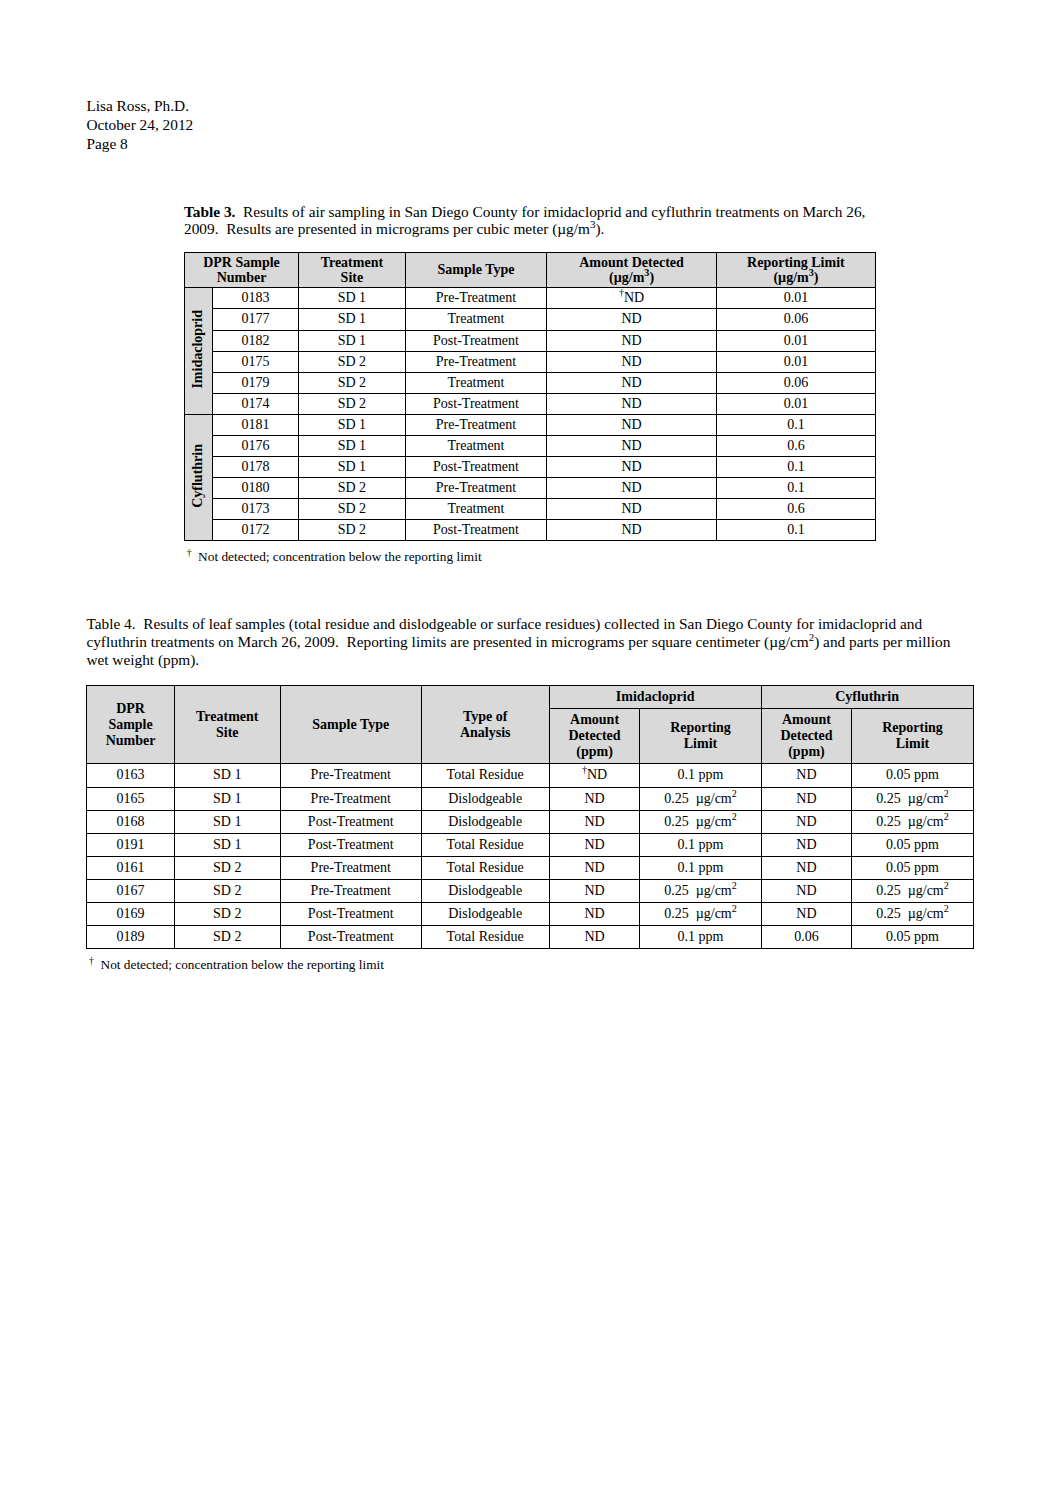Lisa Ross, Ph.D.
October 24, 2012
Page 8
Table 3. Results of air sampling in San Diego County for imidacloprid and cyfluthrin treatments on March 26, 2009. Results are presented in micrograms per cubic meter (µg/m3).
| DPR Sample Number | Treatment Site | Sample Type | Amount Detected (µg/m 3 ) | Reporting Limit (µg/m 3 ) |
| --- | --- | --- | --- | --- |
| Imidacloprid | 0183 | SD 1 | Pre-Treatment | † ND | 0.01 |
| 0177 | SD 1 | Treatment | ND | 0.06 |
| 0182 | SD 1 | Post-Treatment | ND | 0.01 |
| 0175 | SD 2 | Pre-Treatment | ND | 0.01 |
| 0179 | SD 2 | Treatment | ND | 0.06 |
| 0174 | SD 2 | Post-Treatment | ND | 0.01 |
| Cyfluthrin | 0181 | SD 1 | Pre-Treatment | ND | 0.1 |
| 0176 | SD 1 | Treatment | ND | 0.6 |
| 0178 | SD 1 | Post-Treatment | ND | 0.1 |
| 0180 | SD 2 | Pre-Treatment | ND | 0.1 |
| 0173 | SD 2 | Treatment | ND | 0.6 |
| 0172 | SD 2 | Post-Treatment | ND | 0.1 |
† Not detected; concentration below the reporting limit
Table 4. Results of leaf samples (total residue and dislodgeable or surface residues) collected in San Diego County for imidacloprid and cyfluthrin treatments on March 26, 2009. Reporting limits are presented in micrograms per square centimeter (µg/cm2) and parts per million wet weight (ppm).
| DPR Sample Number | Treatment Site | Sample Type | Type of Analysis | Imidacloprid | Cyfluthrin |
| --- | --- | --- | --- | --- | --- |
| Amount Detected (ppm) | Reporting Limit | Amount Detected (ppm) | Reporting Limit |
| 0163 | SD 1 | Pre-Treatment | Total Residue | † ND | 0.1 ppm | ND | 0.05 ppm |
| 0165 | SD 1 | Pre-Treatment | Dislodgeable | ND | 0.25 µg/cm 2 | ND | 0.25 µg/cm 2 |
| 0168 | SD 1 | Post-Treatment | Dislodgeable | ND | 0.25 µg/cm 2 | ND | 0.25 µg/cm 2 |
| 0191 | SD 1 | Post-Treatment | Total Residue | ND | 0.1 ppm | ND | 0.05 ppm |
| 0161 | SD 2 | Pre-Treatment | Total Residue | ND | 0.1 ppm | ND | 0.05 ppm |
| 0167 | SD 2 | Pre-Treatment | Dislodgeable | ND | 0.25 µg/cm 2 | ND | 0.25 µg/cm 2 |
| 0169 | SD 2 | Post-Treatment | Dislodgeable | ND | 0.25 µg/cm 2 | ND | 0.25 µg/cm 2 |
| 0189 | SD 2 | Post-Treatment | Total Residue | ND | 0.1 ppm | 0.06 | 0.05 ppm |
† Not detected; concentration below the reporting limit